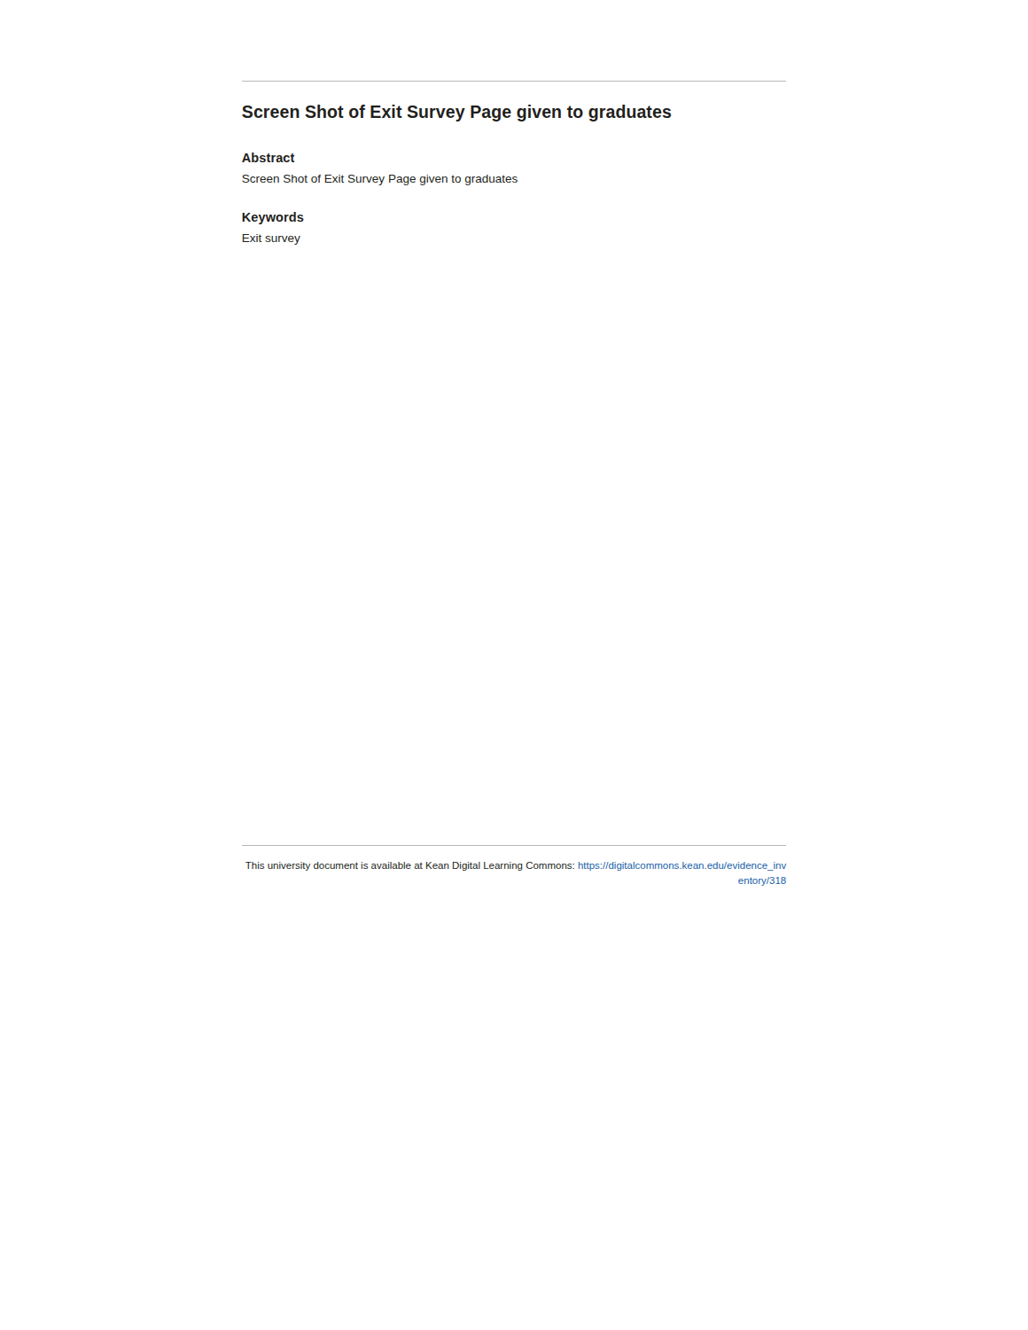Screen Shot of Exit Survey Page given to graduates
Abstract
Screen Shot of Exit Survey Page given to graduates
Keywords
Exit survey
This university document is available at Kean Digital Learning Commons: https://digitalcommons.kean.edu/evidence_inventory/318